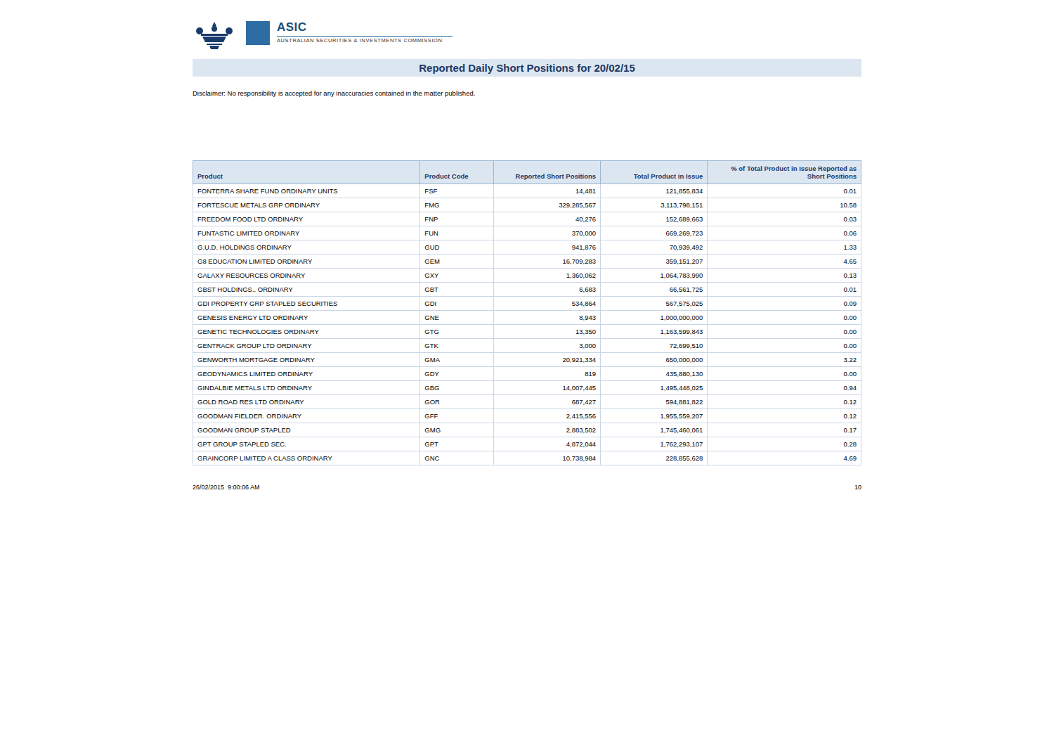ASIC
Australian Securities & Investments Commission
Reported Daily Short Positions for 20/02/15
Disclaimer: No responsibility is accepted for any inaccuracies contained in the matter published.
| Product | Product Code | Reported Short Positions | Total Product in Issue | % of Total Product in Issue Reported as Short Positions |
| --- | --- | --- | --- | --- |
| FONTERRA SHARE FUND ORDINARY UNITS | FSF | 14,481 | 121,855,834 | 0.01 |
| FORTESCUE METALS GRP ORDINARY | FMG | 329,285,567 | 3,113,798,151 | 10.58 |
| FREEDOM FOOD LTD ORDINARY | FNP | 40,276 | 152,689,663 | 0.03 |
| FUNTASTIC LIMITED ORDINARY | FUN | 370,000 | 669,269,723 | 0.06 |
| G.U.D. HOLDINGS ORDINARY | GUD | 941,876 | 70,939,492 | 1.33 |
| G8 EDUCATION LIMITED ORDINARY | GEM | 16,709,283 | 359,151,207 | 4.65 |
| GALAXY RESOURCES ORDINARY | GXY | 1,360,062 | 1,064,783,990 | 0.13 |
| GBST HOLDINGS.. ORDINARY | GBT | 6,683 | 66,561,725 | 0.01 |
| GDI PROPERTY GRP STAPLED SECURITIES | GDI | 534,864 | 567,575,025 | 0.09 |
| GENESIS ENERGY LTD ORDINARY | GNE | 8,943 | 1,000,000,000 | 0.00 |
| GENETIC TECHNOLOGIES ORDINARY | GTG | 13,350 | 1,163,599,843 | 0.00 |
| GENTRACK GROUP LTD ORDINARY | GTK | 3,000 | 72,699,510 | 0.00 |
| GENWORTH MORTGAGE ORDINARY | GMA | 20,921,334 | 650,000,000 | 3.22 |
| GEODYNAMICS LIMITED ORDINARY | GDY | 819 | 435,880,130 | 0.00 |
| GINDALBIE METALS LTD ORDINARY | GBG | 14,007,445 | 1,495,448,025 | 0.94 |
| GOLD ROAD RES LTD ORDINARY | GOR | 687,427 | 594,881,822 | 0.12 |
| GOODMAN FIELDER. ORDINARY | GFF | 2,415,556 | 1,955,559,207 | 0.12 |
| GOODMAN GROUP STAPLED | GMG | 2,883,502 | 1,745,460,061 | 0.17 |
| GPT GROUP STAPLED SEC. | GPT | 4,872,044 | 1,762,293,107 | 0.28 |
| GRAINCORP LIMITED A CLASS ORDINARY | GNC | 10,738,984 | 228,855,628 | 4.69 |
26/02/2015 9:00:06 AM
10